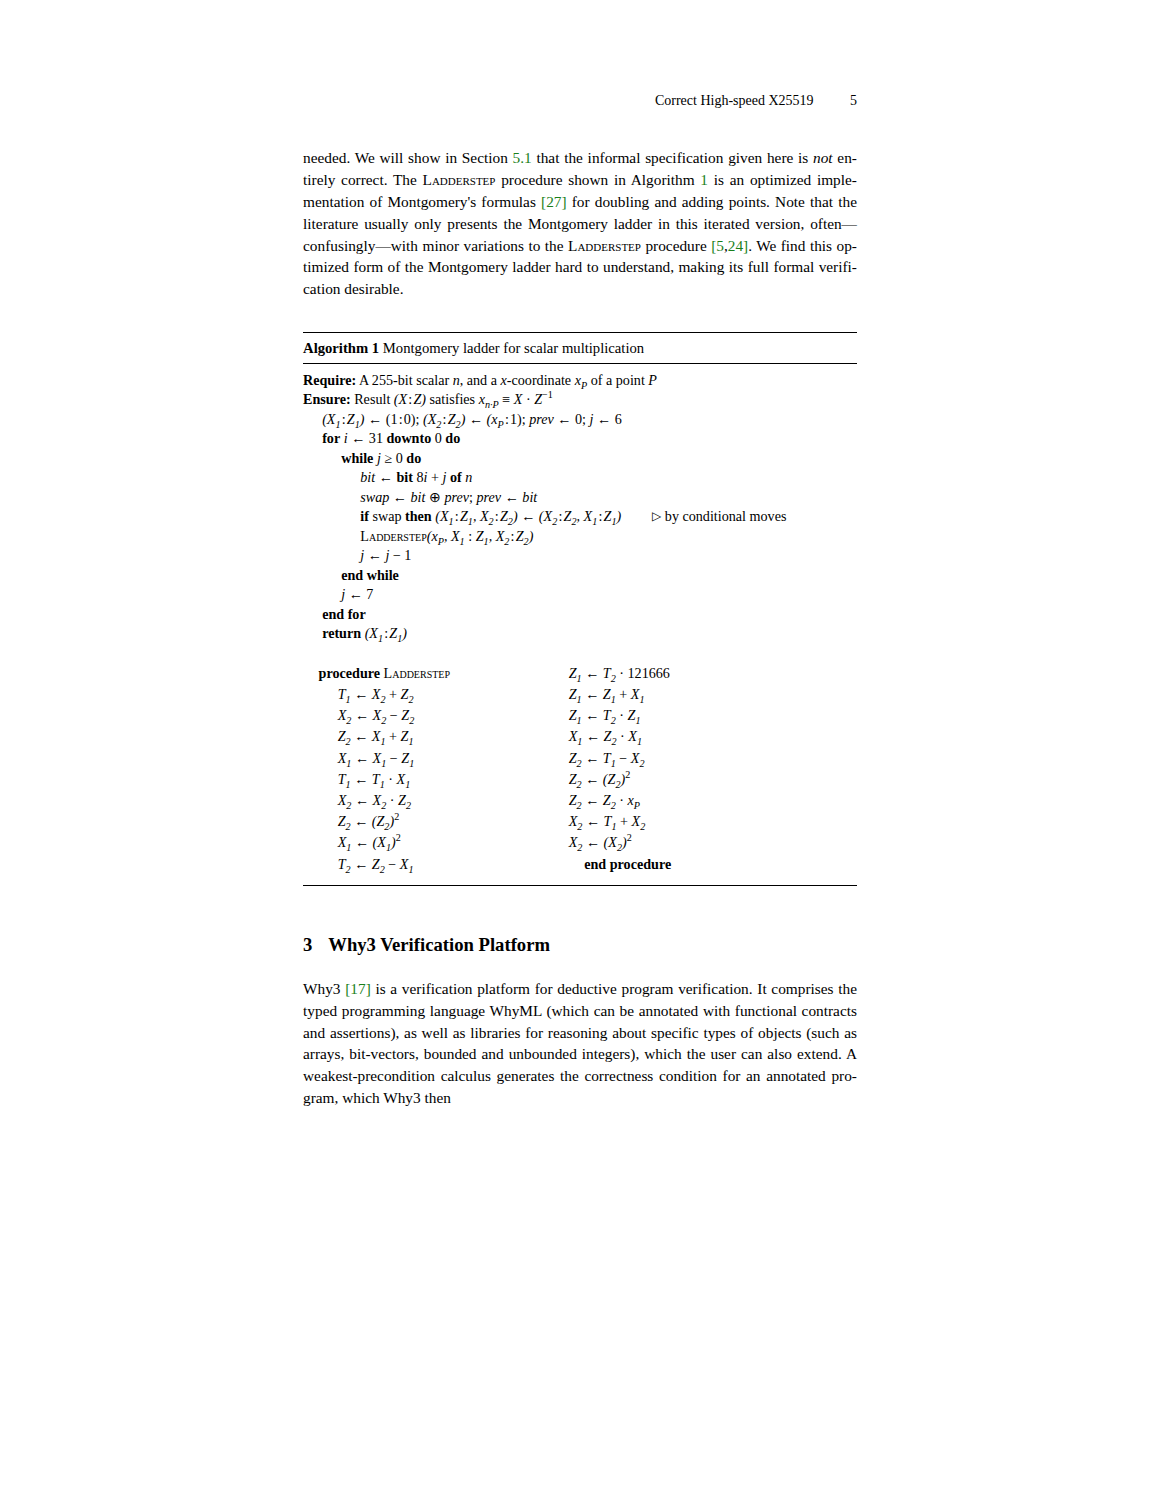Correct High-speed X25519 5
needed. We will show in Section 5.1 that the informal specification given here is not entirely correct. The Ladderstep procedure shown in Algorithm 1 is an optimized implementation of Montgomery's formulas [27] for doubling and adding points. Note that the literature usually only presents the Montgomery ladder in this iterated version, often—confusingly—with minor variations to the Ladderstep procedure [5,24]. We find this optimized form of the Montgomery ladder hard to understand, making its full formal verification desirable.
Algorithm 1 Montgomery ladder for scalar multiplication
Require: A 255-bit scalar n, and a x-coordinate xP of a point P
Ensure: Result (X : Z) satisfies xn·P ≡ X · Z−1
(X1 : Z1) ← (1 : 0); (X2 : Z2) ← (xP : 1); prev ← 0; j ← 6
for i ← 31 downto 0 do
while j ≥ 0 do
bit ← bit 8i + j of n
swap ← bit ⊕ prev; prev ← bit
if swap then (X1 : Z1, X2 : Z2) ← (X2 : Z2, X1 : Z1)▷ by conditional moves
Ladderstep(xP, X1 : Z1, X2 : Z2)
j ← j − 1
end while
j ← 7
end for
return (X1 : Z1)
procedure Ladderstep
T1 ← X2 + Z2
X2 ← X2 − Z2
Z2 ← X1 + Z1
X1 ← X1 − Z1
T1 ← T1 · X1
X2 ← X2 · Z2
Z2 ← (Z2)2
X1 ← (X1)2
T2 ← Z2 − X1
Z1 ← T2 · 121666
Z1 ← Z1 + X1
Z1 ← T2 · Z1
X1 ← Z2 · X1
Z2 ← T1 − X2
Z2 ← (Z2)2
Z2 ← Z2 · xP
X2 ← T1 + X2
X2 ← (X2)2
end procedure
3 Why3 Verification Platform
Why3 [17] is a verification platform for deductive program verification. It comprises the typed programming language WhyML (which can be annotated with functional contracts and assertions), as well as libraries for reasoning about specific types of objects (such as arrays, bit-vectors, bounded and unbounded integers), which the user can also extend. A weakest-precondition calculus generates the correctness condition for an annotated program, which Why3 then